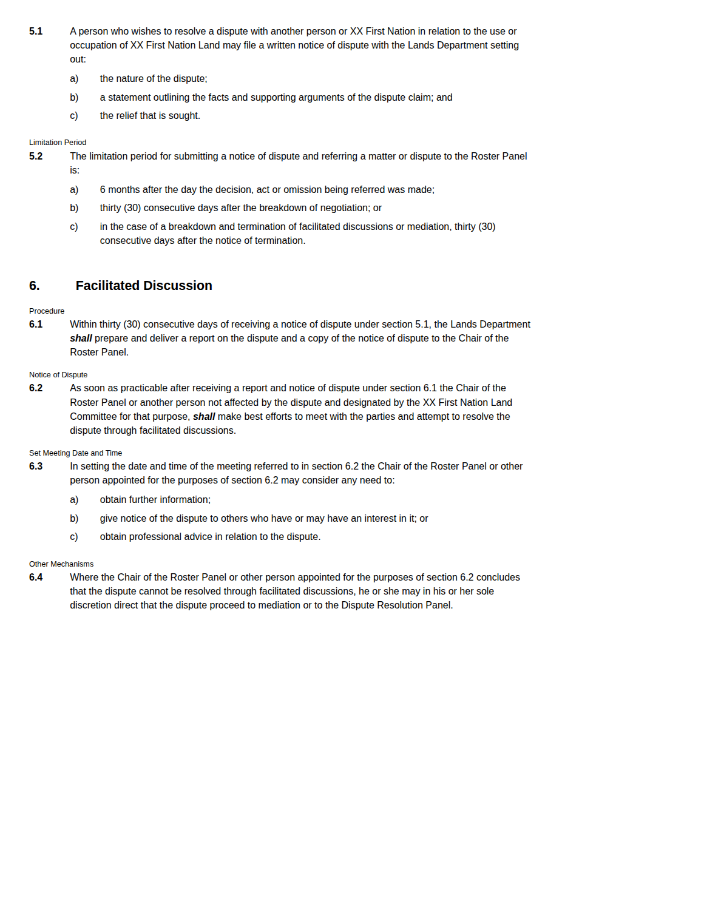5.1
A person who wishes to resolve a dispute with another person or XX First Nation in relation to the use or occupation of XX First Nation Land may file a written notice of dispute with the Lands Department setting out:
a) the nature of the dispute;
b) a statement outlining the facts and supporting arguments of the dispute claim; and
c) the relief that is sought.
Limitation Period
5.2
The limitation period for submitting a notice of dispute and referring a matter or dispute to the Roster Panel is:
a) 6 months after the day the decision, act or omission being referred was made;
b) thirty (30) consecutive days after the breakdown of negotiation; or
c) in the case of a breakdown and termination of facilitated discussions or mediation, thirty (30) consecutive days after the notice of termination.
6. Facilitated Discussion
Procedure
6.1
Within thirty (30) consecutive days of receiving a notice of dispute under section 5.1, the Lands Department shall prepare and deliver a report on the dispute and a copy of the notice of dispute to the Chair of the Roster Panel.
Notice of Dispute
6.2
As soon as practicable after receiving a report and notice of dispute under section 6.1 the Chair of the Roster Panel or another person not affected by the dispute and designated by the XX First Nation Land Committee for that purpose, shall make best efforts to meet with the parties and attempt to resolve the dispute through facilitated discussions.
Set Meeting Date and Time
6.3
In setting the date and time of the meeting referred to in section 6.2 the Chair of the Roster Panel or other person appointed for the purposes of section 6.2 may consider any need to:
a) obtain further information;
b) give notice of the dispute to others who have or may have an interest in it; or
c) obtain professional advice in relation to the dispute.
Other Mechanisms
6.4
Where the Chair of the Roster Panel or other person appointed for the purposes of section 6.2 concludes that the dispute cannot be resolved through facilitated discussions, he or she may in his or her sole discretion direct that the dispute proceed to mediation or to the Dispute Resolution Panel.